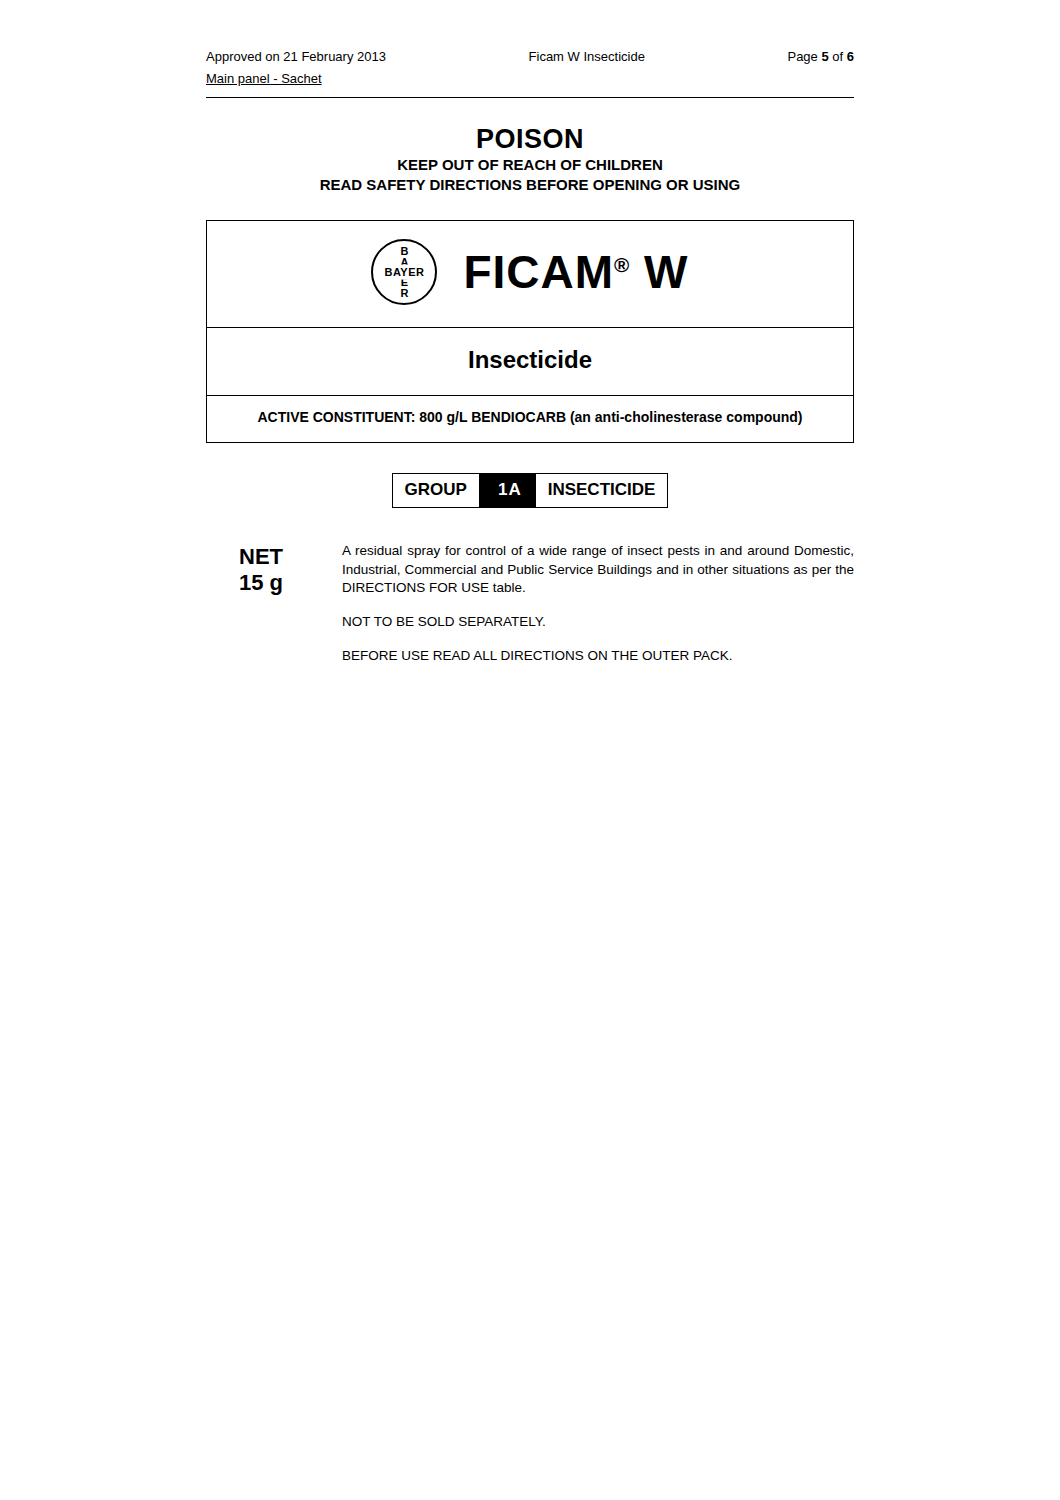Approved on 21 February 2013
Ficam W Insecticide
Page 5 of 6
Main panel - Sachet
POISON
KEEP OUT OF REACH OF CHILDREN
READ SAFETY DIRECTIONS BEFORE OPENING OR USING
B A Y E R
BAYER
FICAM® W
Insecticide
ACTIVE CONSTITUENT: 800 g/L BENDIOCARB (an anti-cholinesterase compound)
GROUP
1A
INSECTICIDE
NET
15 g
A residual spray for control of a wide range of insect pests in and around Domestic, Industrial, Commercial and Public Service Buildings and in other situations as per the DIRECTIONS FOR USE table.
NOT TO BE SOLD SEPARATELY.
BEFORE USE READ ALL DIRECTIONS ON THE OUTER PACK.